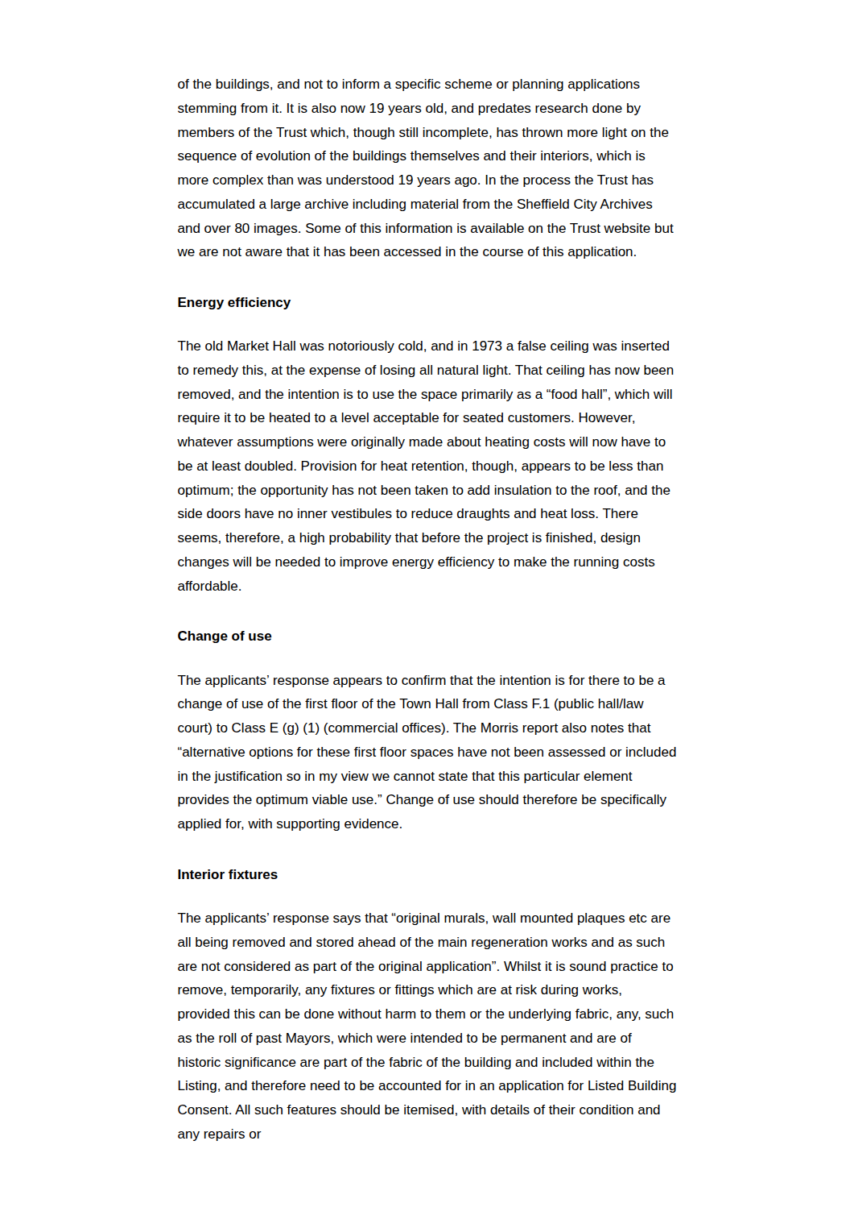of the buildings, and not to inform a specific scheme or planning applications stemming from it. It is also now 19 years old, and predates research done by members of the Trust which, though still incomplete, has thrown more light on the sequence of evolution of the buildings themselves and their interiors, which is more complex than was understood 19 years ago. In the process the Trust has accumulated a large archive including material from the Sheffield City Archives and over 80 images. Some of this information is available on the Trust website but we are not aware that it has been accessed in the course of this application.
Energy efficiency
The old Market Hall was notoriously cold, and in 1973 a false ceiling was inserted to remedy this, at the expense of losing all natural light. That ceiling has now been removed, and the intention is to use the space primarily as a “food hall”, which will require it to be heated to a level acceptable for seated customers. However, whatever assumptions were originally made about heating costs will now have to be at least doubled. Provision for heat retention, though, appears to be less than optimum; the opportunity has not been taken to add insulation to the roof, and the side doors have no inner vestibules to reduce draughts and heat loss. There seems, therefore, a high probability that before the project is finished, design changes will be needed to improve energy efficiency to make the running costs affordable.
Change of use
The applicants’ response appears to confirm that the intention is for there to be a change of use of the first floor of the Town Hall from Class F.1 (public hall/law court) to Class E (g) (1) (commercial offices). The Morris report also notes that “alternative options for these first floor spaces have not been assessed or included in the justification so in my view we cannot state that this particular element provides the optimum viable use.” Change of use should therefore be specifically applied for, with supporting evidence.
Interior fixtures
The applicants’ response says that “original murals, wall mounted plaques etc are all being removed and stored ahead of the main regeneration works and as such are not considered as part of the original application”. Whilst it is sound practice to remove, temporarily, any fixtures or fittings which are at risk during works, provided this can be done without harm to them or the underlying fabric, any, such as the roll of past Mayors, which were intended to be permanent and are of historic significance are part of the fabric of the building and included within the Listing, and therefore need to be accounted for in an application for Listed Building Consent. All such features should be itemised, with details of their condition and any repairs or